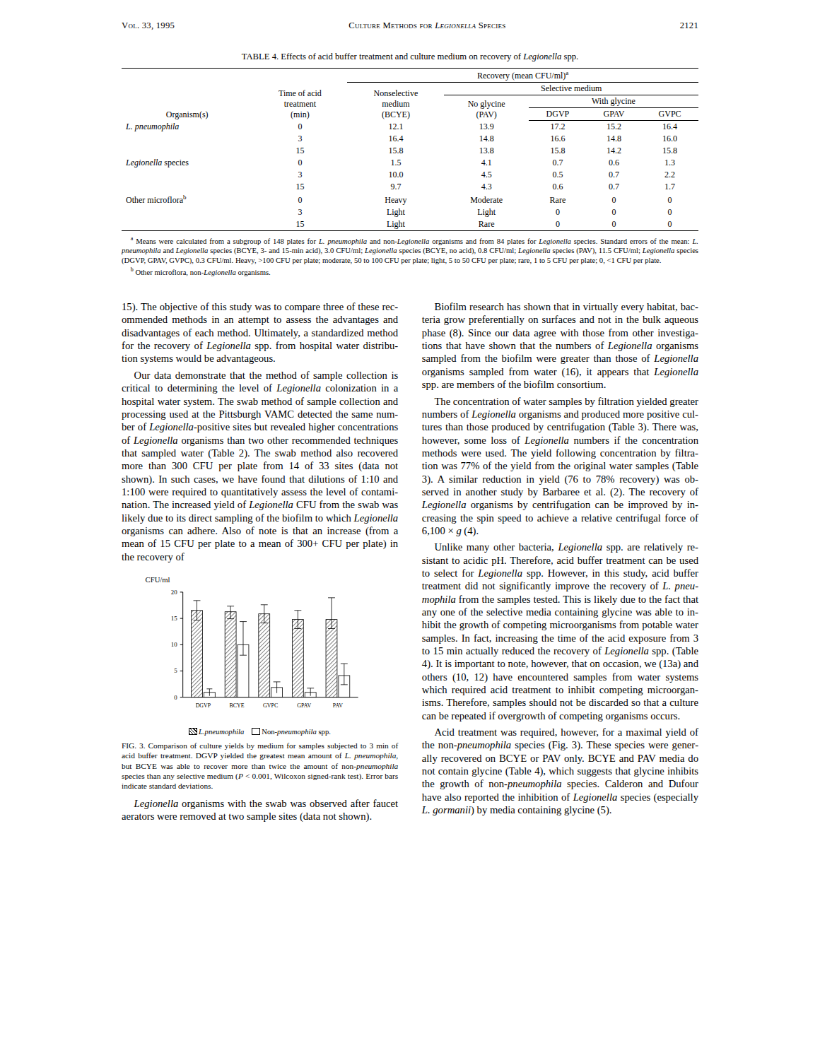Vol. 33, 1995 Culture Methods for Legionella Species 2121
TABLE 4. Effects of acid buffer treatment and culture medium on recovery of Legionella spp.
| Organism(s) | Time of acid treatment (min) | Recovery (mean CFU/ml) a |
| --- | --- | --- |
| Nonselective medium (BCYE) | Selective medium |
| No glycine (PAV) | With glycine |
| DGVP | GPAV | GVPC |
| L. pneumophila | 0 | 12.1 | 13.9 | 17.2 | 15.2 | 16.4 |
| | 3 | 16.4 | 14.8 | 16.6 | 14.8 | 16.0 |
| | 15 | 15.8 | 13.8 | 15.8 | 14.2 | 15.8 |
| Legionella species | 0 | 1.5 | 4.1 | 0.7 | 0.6 | 1.3 |
| | 3 | 10.0 | 4.5 | 0.5 | 0.7 | 2.2 |
| | 15 | 9.7 | 4.3 | 0.6 | 0.7 | 1.7 |
| Other microflora b | 0 | Heavy | Moderate | Rare | 0 | 0 |
| | 3 | Light | Light | 0 | 0 | 0 |
| | 15 | Light | Rare | 0 | 0 | 0 |
a Means were calculated from a subgroup of 148 plates for L. pneumophila and non-Legionella organisms and from 84 plates for Legionella species. Standard errors of the mean: L. pneumophila and Legionella species (BCYE, 3- and 15-min acid), 3.0 CFU/ml; Legionella species (BCYE, no acid), 0.8 CFU/ml; Legionella species (PAV), 11.5 CFU/ml; Legionella species (DGVP, GPAV, GVPC), 0.3 CFU/ml. Heavy, >100 CFU per plate; moderate, 50 to 100 CFU per plate; light, 5 to 50 CFU per plate; rare, 1 to 5 CFU per plate; 0, <1 CFU per plate.
b Other microflora, non-Legionella organisms.
15). The objective of this study was to compare three of these recommended methods in an attempt to assess the advantages and disadvantages of each method. Ultimately, a standardized method for the recovery of Legionella spp. from hospital water distribution systems would be advantageous.
Our data demonstrate that the method of sample collection is critical to determining the level of Legionella colonization in a hospital water system. The swab method of sample collection and processing used at the Pittsburgh VAMC detected the same number of Legionella-positive sites but revealed higher concentrations of Legionella organisms than two other recommended techniques that sampled water (Table 2). The swab method also recovered more than 300 CFU per plate from 14 of 33 sites (data not shown). In such cases, we have found that dilutions of 1:10 and 1:100 were required to quantitatively assess the level of contamination. The increased yield of Legionella CFU from the swab was likely due to its direct sampling of the biofilm to which Legionella organisms can adhere. Also of note is that an increase (from a mean of 15 CFU per plate to a mean of 300+ CFU per plate) in the recovery of
CFU/ml
0 5 10 15 20 DGVP BCYE GVPC GPAV PAV
L.pneumophila Non-pneumophila spp.
FIG. 3. Comparison of culture yields by medium for samples subjected to 3 min of acid buffer treatment. DGVP yielded the greatest mean amount of L. pneumophila, but BCYE was able to recover more than twice the amount of non-pneumophila species than any selective medium (P < 0.001, Wilcoxon signed-rank test). Error bars indicate standard deviations.
Legionella organisms with the swab was observed after faucet aerators were removed at two sample sites (data not shown).
Biofilm research has shown that in virtually every habitat, bacteria grow preferentially on surfaces and not in the bulk aqueous phase (8). Since our data agree with those from other investigations that have shown that the numbers of Legionella organisms sampled from the biofilm were greater than those of Legionella organisms sampled from water (16), it appears that Legionella spp. are members of the biofilm consortium.
The concentration of water samples by filtration yielded greater numbers of Legionella organisms and produced more positive cultures than those produced by centrifugation (Table 3). There was, however, some loss of Legionella numbers if the concentration methods were used. The yield following concentration by filtration was 77% of the yield from the original water samples (Table 3). A similar reduction in yield (76 to 78% recovery) was observed in another study by Barbaree et al. (2). The recovery of Legionella organisms by centrifugation can be improved by increasing the spin speed to achieve a relative centrifugal force of 6,100 × g (4).
Unlike many other bacteria, Legionella spp. are relatively resistant to acidic pH. Therefore, acid buffer treatment can be used to select for Legionella spp. However, in this study, acid buffer treatment did not significantly improve the recovery of L. pneumophila from the samples tested. This is likely due to the fact that any one of the selective media containing glycine was able to inhibit the growth of competing microorganisms from potable water samples. In fact, increasing the time of the acid exposure from 3 to 15 min actually reduced the recovery of Legionella spp. (Table 4). It is important to note, however, that on occasion, we (13a) and others (10, 12) have encountered samples from water systems which required acid treatment to inhibit competing microorganisms. Therefore, samples should not be discarded so that a culture can be repeated if overgrowth of competing organisms occurs.
Acid treatment was required, however, for a maximal yield of the non-pneumophila species (Fig. 3). These species were generally recovered on BCYE or PAV only. BCYE and PAV media do not contain glycine (Table 4), which suggests that glycine inhibits the growth of non-pneumophila species. Calderon and Dufour have also reported the inhibition of Legionella species (especially L. gormanii) by media containing glycine (5).